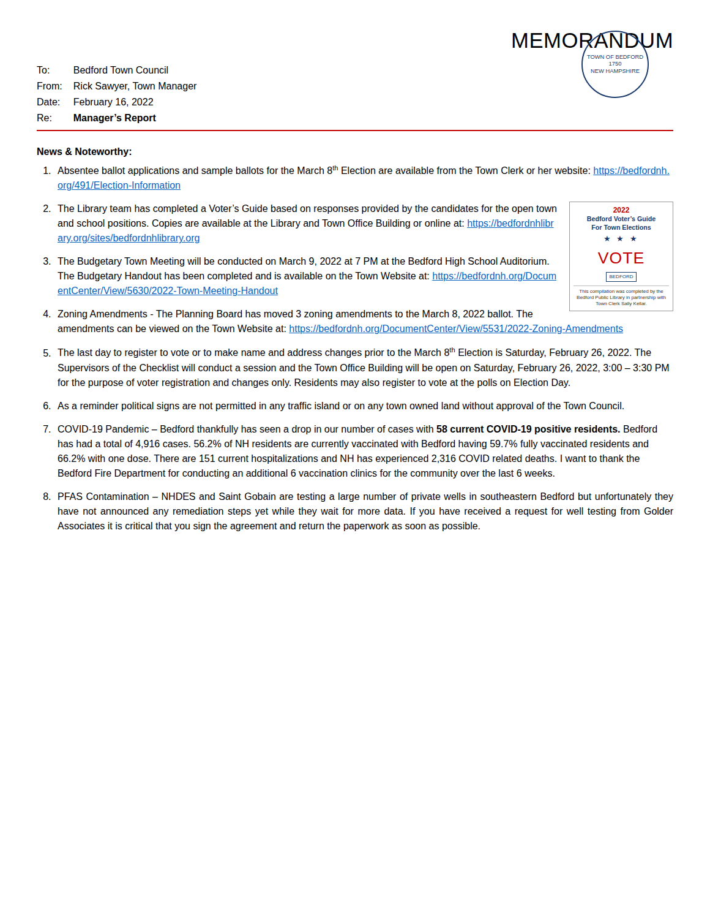MEMORANDUM
TOWN OF BEDFORD
1750
NEW HAMPSHIRE
| To: | Bedford Town Council |
| From: | Rick Sawyer, Town Manager |
| Date: | February 16, 2022 |
| Re: | Manager’s Report |
News & Noteworthy:
Absentee ballot applications and sample ballots for the March 8th Election are available from the Town Clerk or her website: https://bedfordnh.org/491/Election-Information
2022
Bedford Voter’s Guide
For Town Elections
★ ★ ★
VOTE
BEDFORD
This compilation was completed by the Bedford Public Library in partnership with Town Clerk Sally Kellar.
The Library team has completed a Voter’s Guide based on responses provided by the candidates for the open town and school positions. Copies are available at the Library and Town Office Building or online at: https://bedfordnhlibrary.org/sites/bedfordnhlibrary.org
The Budgetary Town Meeting will be conducted on March 9, 2022 at 7 PM at the Bedford High School Auditorium. The Budgetary Handout has been completed and is available on the Town Website at: https://bedfordnh.org/DocumentCenter/View/5630/2022-Town-Meeting-Handout
Zoning Amendments - The Planning Board has moved 3 zoning amendments to the March 8, 2022 ballot. The amendments can be viewed on the Town Website at: https://bedfordnh.org/DocumentCenter/View/5531/2022-Zoning-Amendments
The last day to register to vote or to make name and address changes prior to the March 8th Election is Saturday, February 26, 2022. The Supervisors of the Checklist will conduct a session and the Town Office Building will be open on Saturday, February 26, 2022, 3:00 – 3:30 PM for the purpose of voter registration and changes only. Residents may also register to vote at the polls on Election Day.
As a reminder political signs are not permitted in any traffic island or on any town owned land without approval of the Town Council.
COVID-19 Pandemic – Bedford thankfully has seen a drop in our number of cases with 58 current COVID-19 positive residents. Bedford has had a total of 4,916 cases. 56.2% of NH residents are currently vaccinated with Bedford having 59.7% fully vaccinated residents and 66.2% with one dose. There are 151 current hospitalizations and NH has experienced 2,316 COVID related deaths. I want to thank the Bedford Fire Department for conducting an additional 6 vaccination clinics for the community over the last 6 weeks.
PFAS Contamination – NHDES and Saint Gobain are testing a large number of private wells in southeastern Bedford but unfortunately they have not announced any remediation steps yet while they wait for more data. If you have received a request for well testing from Golder Associates it is critical that you sign the agreement and return the paperwork as soon as possible.